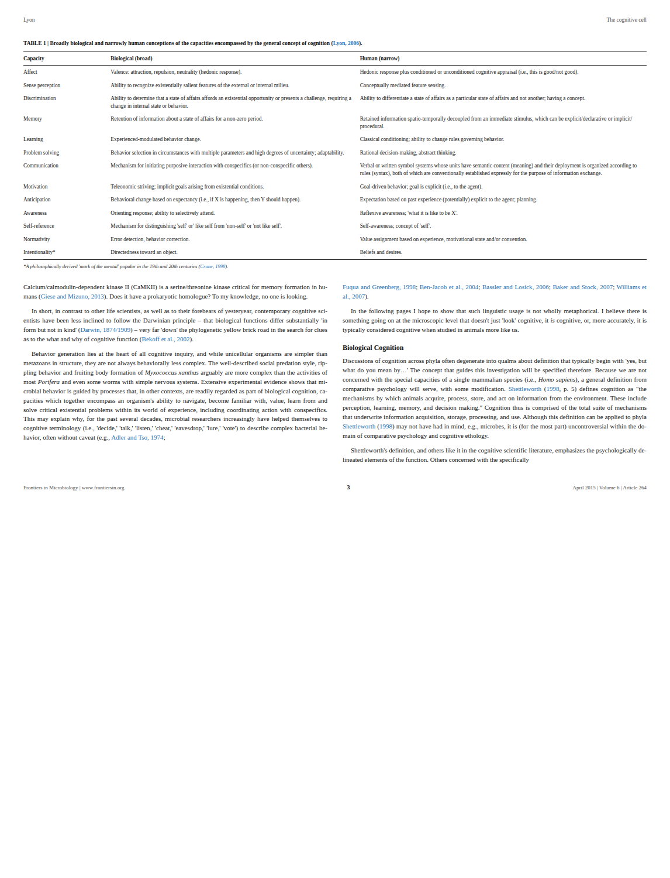Lyon
The cognitive cell
TABLE 1 | Broadly biological and narrowly human conceptions of the capacities encompassed by the general concept of cognition (Lyon, 2006).
| Capacity | Biological (broad) | Human (narrow) |
| --- | --- | --- |
| Affect | Valence: attraction, repulsion, neutrality (hedonic response). | Hedonic response plus conditioned or unconditioned cognitive appraisal (i.e., this is good/not good). |
| Sense perception | Ability to recognize existentially salient features of the external or internal milieu. | Conceptually mediated feature sensing. |
| Discrimination | Ability to determine that a state of affairs affords an existential opportunity or presents a challenge, requiring a change in internal state or behavior. | Ability to differentiate a state of affairs as a particular state of affairs and not another; having a concept. |
| Memory | Retention of information about a state of affairs for a non-zero period. | Retained information spatio-temporally decoupled from an immediate stimulus, which can be explicit/declarative or implicit/ procedural. |
| Learning | Experienced-modulated behavior change. | Classical conditioning; ability to change rules governing behavior. |
| Problem solving | Behavior selection in circumstances with multiple parameters and high degrees of uncertainty; adaptability. | Rational decision-making, abstract thinking. |
| Communication | Mechanism for initiating purposive interaction with conspecifics (or non-conspecific others). | Verbal or written symbol systems whose units have semantic content (meaning) and their deployment is organized according to rules (syntax), both of which are conventionally established expressly for the purpose of information exchange. |
| Motivation | Teleonomic striving; implicit goals arising from existential conditions. | Goal-driven behavior; goal is explicit (i.e., to the agent). |
| Anticipation | Behavioral change based on expectancy (i.e., if X is happening, then Y should happen). | Expectation based on past experience (potentially) explicit to the agent; planning. |
| Awareness | Orienting response; ability to selectively attend. | Reflexive awareness; 'what it is like to be X'. |
| Self-reference | Mechanism for distinguishing 'self' or' like self from 'non-self' or 'not like self'. | Self-awareness; concept of 'self'. |
| Normativity | Error detection, behavior correction. | Value assignment based on experience, motivational state and/or convention. |
| Intentionality* | Directedness toward an object. | Beliefs and desires. |
*A philosophically derived 'mark of the mental' popular in the 19th and 20th centuries (Crane, 1998).
Calcium/calmodulin-dependent kinase II (CaMKII) is a serine/threonine kinase critical for memory formation in humans (Giese and Mizuno, 2013). Does it have a prokaryotic homologue? To my knowledge, no one is looking.
In short, in contrast to other life scientists, as well as to their forebears of yesteryear, contemporary cognitive scientists have been less inclined to follow the Darwinian principle – that biological functions differ substantially 'in form but not in kind' (Darwin, 1874/1909) – very far 'down' the phylogenetic yellow brick road in the search for clues as to the what and why of cognitive function (Bekoff et al., 2002).
Behavior generation lies at the heart of all cognitive inquiry, and while unicellular organisms are simpler than metazoans in structure, they are not always behaviorally less complex. The well-described social predation style, rippling behavior and fruiting body formation of Myxococcus xanthus arguably are more complex than the activities of most Porifera and even some worms with simple nervous systems. Extensive experimental evidence shows that microbial behavior is guided by processes that, in other contexts, are readily regarded as part of biological cognition, capacities which together encompass an organism's ability to navigate, become familiar with, value, learn from and solve critical existential problems within its world of experience, including coordinating action with conspecifics. This may explain why, for the past several decades, microbial researchers increasingly have helped themselves to cognitive terminology (i.e., 'decide,' 'talk,' 'listen,' 'cheat,' 'eavesdrop,' 'lure,' 'vote') to describe complex bacterial behavior, often without caveat (e.g., Adler and Tso, 1974;
Fuqua and Greenberg, 1998; Ben-Jacob et al., 2004; Bassler and Losick, 2006; Baker and Stock, 2007; Williams et al., 2007).
In the following pages I hope to show that such linguistic usage is not wholly metaphorical. I believe there is something going on at the microscopic level that doesn't just 'look' cognitive, it is cognitive, or, more accurately, it is typically considered cognitive when studied in animals more like us.
Biological Cognition
Discussions of cognition across phyla often degenerate into qualms about definition that typically begin with 'yes, but what do you mean by…' The concept that guides this investigation will be specified therefore. Because we are not concerned with the special capacities of a single mammalian species (i.e., Homo sapiens), a general definition from comparative psychology will serve, with some modification. Shettleworth (1998, p. 5) defines cognition as "the mechanisms by which animals acquire, process, store, and act on information from the environment. These include perception, learning, memory, and decision making." Cognition thus is comprised of the total suite of mechanisms that underwrite information acquisition, storage, processing, and use. Although this definition can be applied to phyla Shettleworth (1998) may not have had in mind, e.g., microbes, it is (for the most part) uncontroversial within the domain of comparative psychology and cognitive ethology.
Shettleworth's definition, and others like it in the cognitive scientific literature, emphasizes the psychologically delineated elements of the function. Others concerned with the specifically
Frontiers in Microbiology | www.frontiersin.org
3
April 2015 | Volume 6 | Article 264